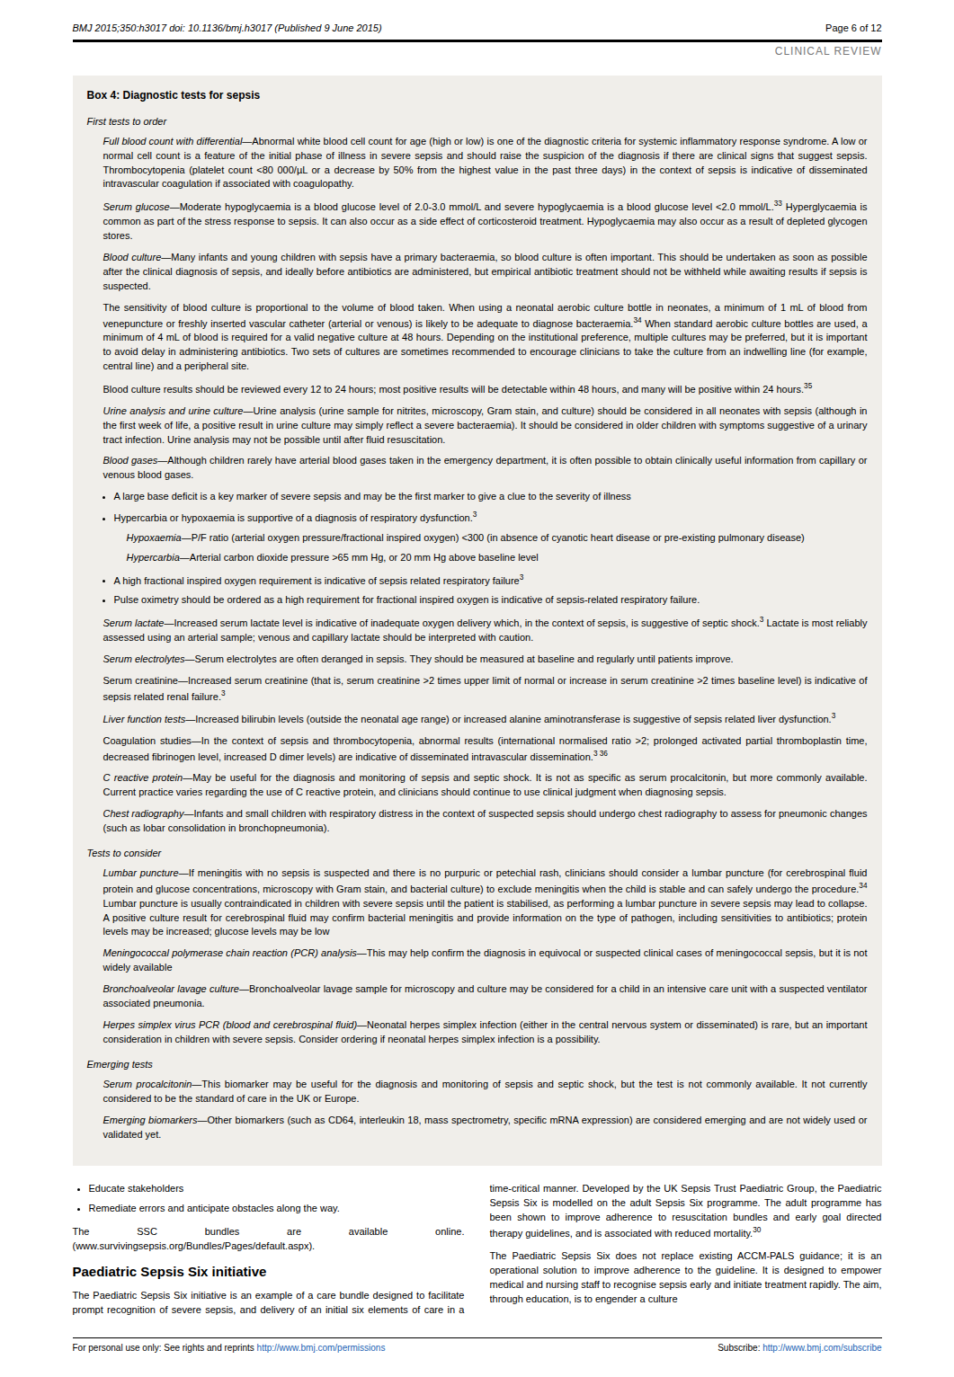BMJ 2015;350:h3017 doi: 10.1136/bmj.h3017 (Published 9 June 2015)
Page 6 of 12
CLINICAL REVIEW
Box 4: Diagnostic tests for sepsis
First tests to order
Full blood count with differential—Abnormal white blood cell count for age (high or low) is one of the diagnostic criteria for systemic inflammatory response syndrome. A low or normal cell count is a feature of the initial phase of illness in severe sepsis and should raise the suspicion of the diagnosis if there are clinical signs that suggest sepsis. Thrombocytopenia (platelet count <80 000/µL or a decrease by 50% from the highest value in the past three days) in the context of sepsis is indicative of disseminated intravascular coagulation if associated with coagulopathy.
Serum glucose—Moderate hypoglycaemia is a blood glucose level of 2.0-3.0 mmol/L and severe hypoglycaemia is a blood glucose level <2.0 mmol/L.33 Hyperglycaemia is common as part of the stress response to sepsis. It can also occur as a side effect of corticosteroid treatment. Hypoglycaemia may also occur as a result of depleted glycogen stores.
Blood culture—Many infants and young children with sepsis have a primary bacteraemia, so blood culture is often important. This should be undertaken as soon as possible after the clinical diagnosis of sepsis, and ideally before antibiotics are administered, but empirical antibiotic treatment should not be withheld while awaiting results if sepsis is suspected.
The sensitivity of blood culture is proportional to the volume of blood taken. When using a neonatal aerobic culture bottle in neonates, a minimum of 1 mL of blood from venepuncture or freshly inserted vascular catheter (arterial or venous) is likely to be adequate to diagnose bacteraemia.34 When standard aerobic culture bottles are used, a minimum of 4 mL of blood is required for a valid negative culture at 48 hours. Depending on the institutional preference, multiple cultures may be preferred, but it is important to avoid delay in administering antibiotics. Two sets of cultures are sometimes recommended to encourage clinicians to take the culture from an indwelling line (for example, central line) and a peripheral site.
Blood culture results should be reviewed every 12 to 24 hours; most positive results will be detectable within 48 hours, and many will be positive within 24 hours.35
Urine analysis and urine culture—Urine analysis (urine sample for nitrites, microscopy, Gram stain, and culture) should be considered in all neonates with sepsis (although in the first week of life, a positive result in urine culture may simply reflect a severe bacteraemia). It should be considered in older children with symptoms suggestive of a urinary tract infection. Urine analysis may not be possible until after fluid resuscitation.
Blood gases—Although children rarely have arterial blood gases taken in the emergency department, it is often possible to obtain clinically useful information from capillary or venous blood gases.
A large base deficit is a key marker of severe sepsis and may be the first marker to give a clue to the severity of illness
Hypercarbia or hypoxaemia is supportive of a diagnosis of respiratory dysfunction.3
Hypoxaemia—P/F ratio (arterial oxygen pressure/fractional inspired oxygen) <300 (in absence of cyanotic heart disease or pre-existing pulmonary disease)
Hypercarbia—Arterial carbon dioxide pressure >65 mm Hg, or 20 mm Hg above baseline level
A high fractional inspired oxygen requirement is indicative of sepsis related respiratory failure3
Pulse oximetry should be ordered as a high requirement for fractional inspired oxygen is indicative of sepsis-related respiratory failure.
Serum lactate—Increased serum lactate level is indicative of inadequate oxygen delivery which, in the context of sepsis, is suggestive of septic shock.3 Lactate is most reliably assessed using an arterial sample; venous and capillary lactate should be interpreted with caution.
Serum electrolytes—Serum electrolytes are often deranged in sepsis. They should be measured at baseline and regularly until patients improve.
Serum creatinine—Increased serum creatinine (that is, serum creatinine >2 times upper limit of normal or increase in serum creatinine >2 times baseline level) is indicative of sepsis related renal failure.3
Liver function tests—Increased bilirubin levels (outside the neonatal age range) or increased alanine aminotransferase is suggestive of sepsis related liver dysfunction.3
Coagulation studies—In the context of sepsis and thrombocytopenia, abnormal results (international normalised ratio >2; prolonged activated partial thromboplastin time, decreased fibrinogen level, increased D dimer levels) are indicative of disseminated intravascular dissemination.3 36
C reactive protein—May be useful for the diagnosis and monitoring of sepsis and septic shock. It is not as specific as serum procalcitonin, but more commonly available. Current practice varies regarding the use of C reactive protein, and clinicians should continue to use clinical judgment when diagnosing sepsis.
Chest radiography—Infants and small children with respiratory distress in the context of suspected sepsis should undergo chest radiography to assess for pneumonic changes (such as lobar consolidation in bronchopneumonia).
Tests to consider
Lumbar puncture—If meningitis with no sepsis is suspected and there is no purpuric or petechial rash, clinicians should consider a lumbar puncture (for cerebrospinal fluid protein and glucose concentrations, microscopy with Gram stain, and bacterial culture) to exclude meningitis when the child is stable and can safely undergo the procedure.34 Lumbar puncture is usually contraindicated in children with severe sepsis until the patient is stabilised, as performing a lumbar puncture in severe sepsis may lead to collapse. A positive culture result for cerebrospinal fluid may confirm bacterial meningitis and provide information on the type of pathogen, including sensitivities to antibiotics; protein levels may be increased; glucose levels may be low
Meningococcal polymerase chain reaction (PCR) analysis—This may help confirm the diagnosis in equivocal or suspected clinical cases of meningococcal sepsis, but it is not widely available
Bronchoalveolar lavage culture—Bronchoalveolar lavage sample for microscopy and culture may be considered for a child in an intensive care unit with a suspected ventilator associated pneumonia.
Herpes simplex virus PCR (blood and cerebrospinal fluid)—Neonatal herpes simplex infection (either in the central nervous system or disseminated) is rare, but an important consideration in children with severe sepsis. Consider ordering if neonatal herpes simplex infection is a possibility.
Emerging tests
Serum procalcitonin—This biomarker may be useful for the diagnosis and monitoring of sepsis and septic shock, but the test is not commonly available. It not currently considered to be the standard of care in the UK or Europe.
Emerging biomarkers—Other biomarkers (such as CD64, interleukin 18, mass spectrometry, specific mRNA expression) are considered emerging and are not widely used or validated yet.
Educate stakeholders
Remediate errors and anticipate obstacles along the way.
The SSC bundles are available online. (www.survivingsepsis.org/Bundles/Pages/default.aspx).
Paediatric Sepsis Six initiative
The Paediatric Sepsis Six initiative is an example of a care bundle designed to facilitate prompt recognition of severe sepsis, and delivery of an initial six elements of care in a time-critical manner. Developed by the UK Sepsis Trust Paediatric Group, the Paediatric Sepsis Six is modelled on the adult Sepsis Six programme. The adult programme has been shown to improve adherence to resuscitation bundles and early goal directed therapy guidelines, and is associated with reduced mortality.30
The Paediatric Sepsis Six does not replace existing ACCM-PALS guidance; it is an operational solution to improve adherence to the guideline. It is designed to empower medical and nursing staff to recognise sepsis early and initiate treatment rapidly. The aim, through education, is to engender a culture
For personal use only: See rights and reprints http://www.bmj.com/permissions
Subscribe: http://www.bmj.com/subscribe